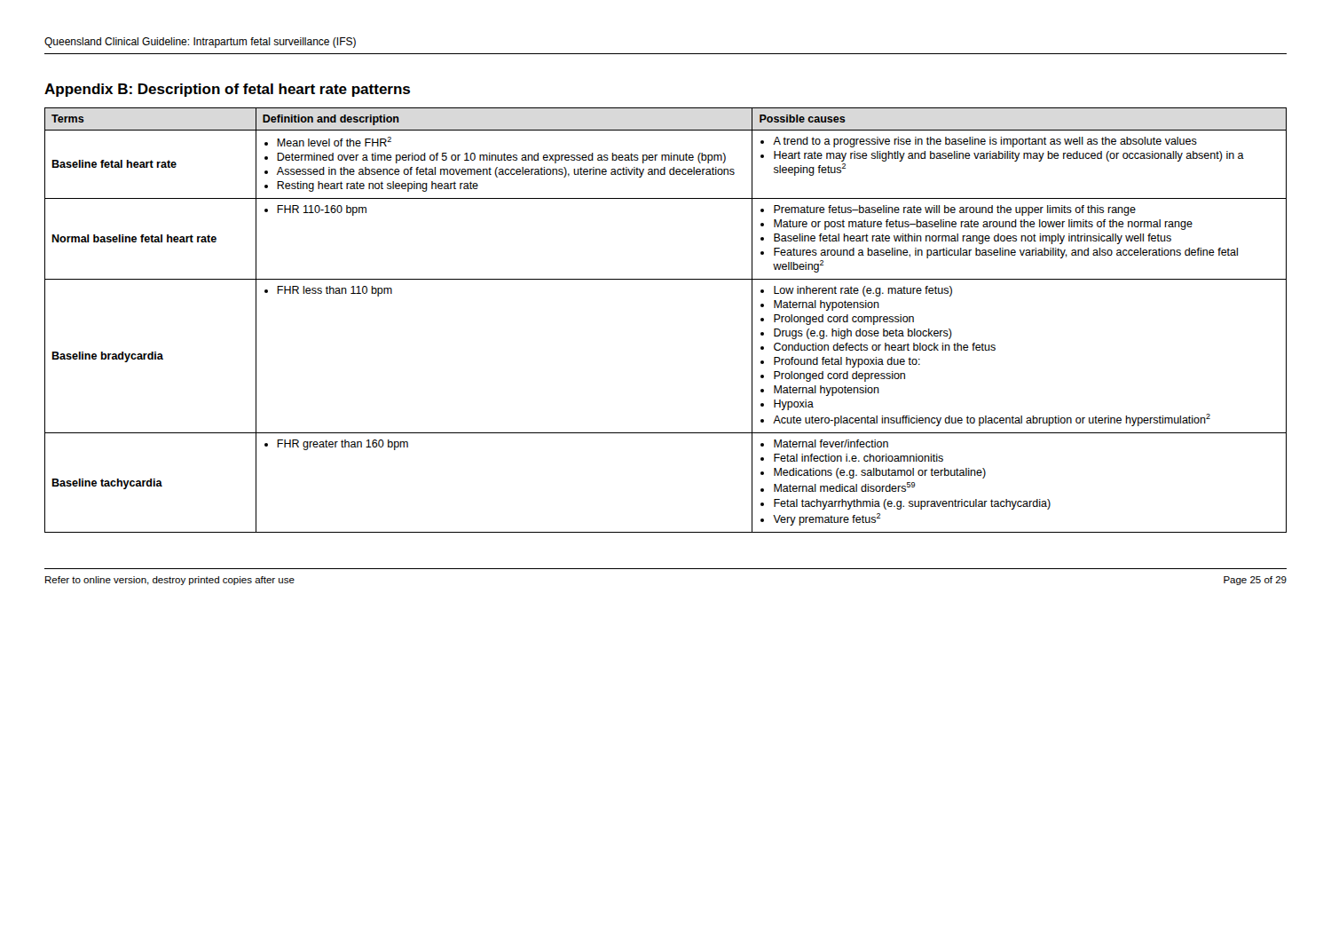Queensland Clinical Guideline: Intrapartum fetal surveillance (IFS)
Appendix B: Description of fetal heart rate patterns
| Terms | Definition and description | Possible causes |
| --- | --- | --- |
| Baseline fetal heart rate | Mean level of the FHR 2 Determined over a time period of 5 or 10 minutes and expressed as beats per minute (bpm) Assessed in the absence of fetal movement (accelerations), uterine activity and decelerations Resting heart rate not sleeping heart rate | A trend to a progressive rise in the baseline is important as well as the absolute values Heart rate may rise slightly and baseline variability may be reduced (or occasionally absent) in a sleeping fetus 2 |
| Normal baseline fetal heart rate | FHR 110-160 bpm | Premature fetus–baseline rate will be around the upper limits of this range Mature or post mature fetus–baseline rate around the lower limits of the normal range Baseline fetal heart rate within normal range does not imply intrinsically well fetus Features around a baseline, in particular baseline variability, and also accelerations define fetal wellbeing 2 |
| Baseline bradycardia | FHR less than 110 bpm | Low inherent rate (e.g. mature fetus) Maternal hypotension Prolonged cord compression Drugs (e.g. high dose beta blockers) Conduction defects or heart block in the fetus Profound fetal hypoxia due to: Prolonged cord depression Maternal hypotension Hypoxia Acute utero-placental insufficiency due to placental abruption or uterine hyperstimulation 2 |
| Baseline tachycardia | FHR greater than 160 bpm | Maternal fever/infection Fetal infection i.e. chorioamnionitis Medications (e.g. salbutamol or terbutaline) Maternal medical disorders 59 Fetal tachyarrhythmia (e.g. supraventricular tachycardia) Very premature fetus 2 |
Refer to online version, destroy printed copies after use Page 25 of 29